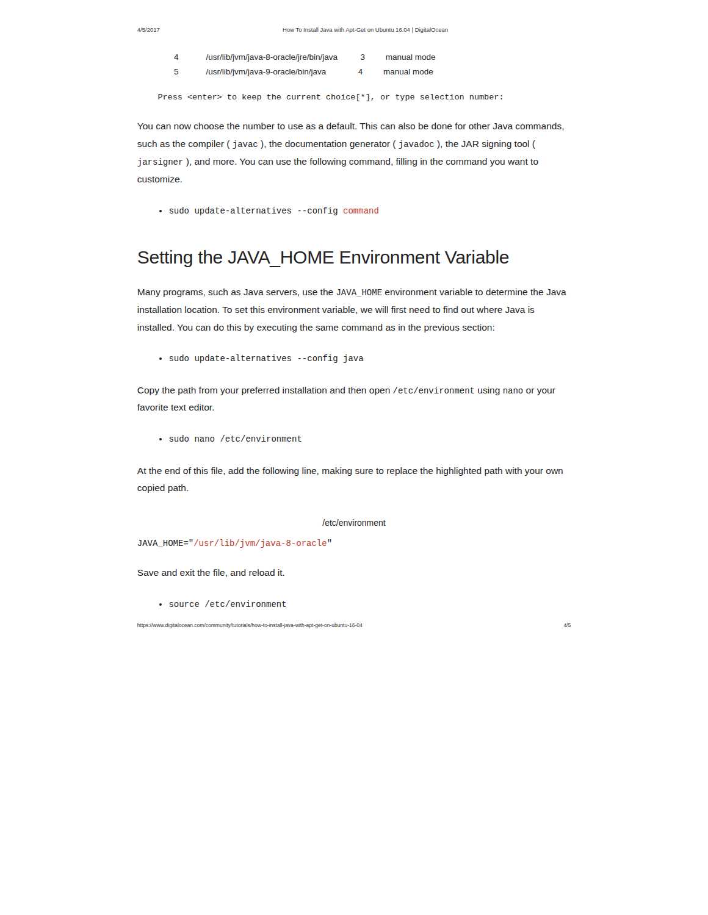4/5/2017
How To Install Java with Apt-Get on Ubuntu 16.04 | DigitalOcean
4 /usr/lib/jvm/java-8-oracle/jre/bin/java 3 manual mode 5 /usr/lib/jvm/java-9-oracle/bin/java 4 manual mode
Press <enter> to keep the current choice[*], or type selection number:
You can now choose the number to use as a default. This can also be done for other Java commands, such as the compiler ( javac ), the documentation generator ( javadoc ), the JAR signing tool ( jarsigner ), and more. You can use the following command, filling in the command you want to customize.
sudo update-alternatives --config command
Setting the JAVA_HOME Environment Variable
Many programs, such as Java servers, use the JAVA_HOME environment variable to determine the Java installation location. To set this environment variable, we will first need to find out where Java is installed. You can do this by executing the same command as in the previous section:
sudo update-alternatives --config java
Copy the path from your preferred installation and then open /etc/environment using nano or your favorite text editor.
sudo nano /etc/environment
At the end of this file, add the following line, making sure to replace the highlighted path with your own copied path.
/etc/environment
JAVA_HOME="/usr/lib/jvm/java-8-oracle"
Save and exit the file, and reload it.
source /etc/environment
https://www.digitalocean.com/community/tutorials/how-to-install-java-with-apt-get-on-ubuntu-16-04
4/5